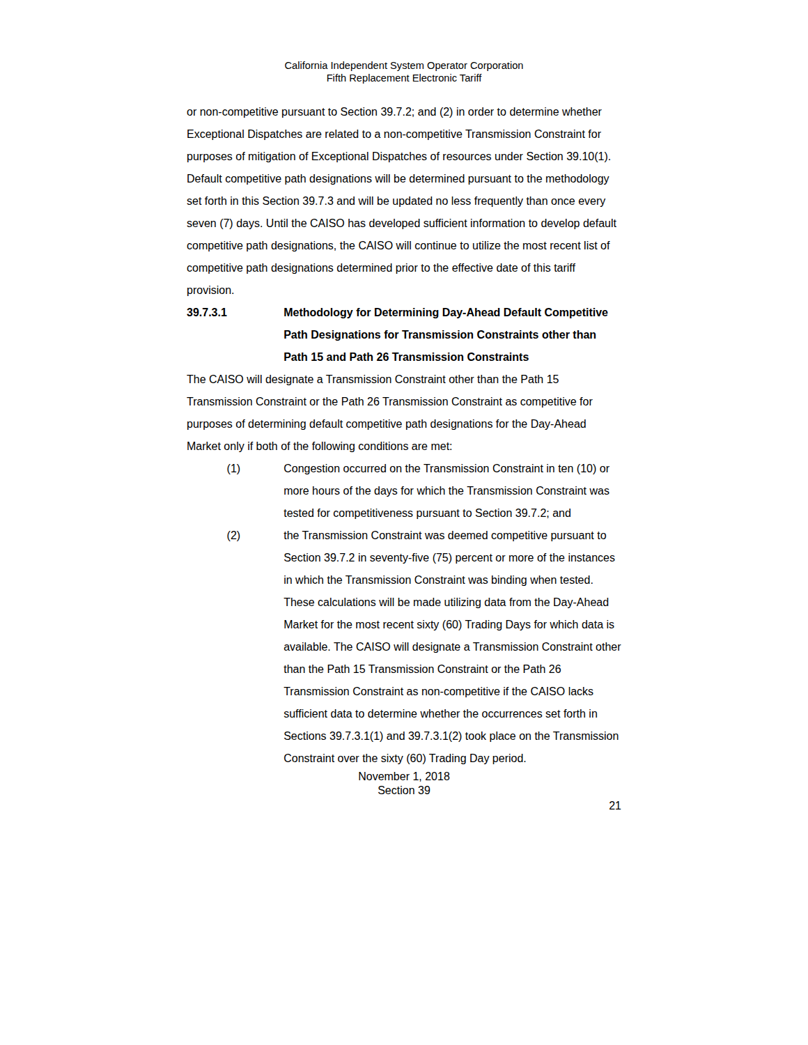California Independent System Operator Corporation
Fifth Replacement Electronic Tariff
or non-competitive pursuant to Section 39.7.2; and (2) in order to determine whether Exceptional Dispatches are related to a non-competitive Transmission Constraint for purposes of mitigation of Exceptional Dispatches of resources under Section 39.10(1). Default competitive path designations will be determined pursuant to the methodology set forth in this Section 39.7.3 and will be updated no less frequently than once every seven (7) days. Until the CAISO has developed sufficient information to develop default competitive path designations, the CAISO will continue to utilize the most recent list of competitive path designations determined prior to the effective date of this tariff provision.
39.7.3.1
Methodology for Determining Day-Ahead Default Competitive Path Designations for Transmission Constraints other than Path 15 and Path 26 Transmission Constraints
The CAISO will designate a Transmission Constraint other than the Path 15 Transmission Constraint or the Path 26 Transmission Constraint as competitive for purposes of determining default competitive path designations for the Day-Ahead Market only if both of the following conditions are met:
(1)
Congestion occurred on the Transmission Constraint in ten (10) or more hours of the days for which the Transmission Constraint was tested for competitiveness pursuant to Section 39.7.2; and
(2)
the Transmission Constraint was deemed competitive pursuant to Section 39.7.2 in seventy-five (75) percent or more of the instances in which the Transmission Constraint was binding when tested. These calculations will be made utilizing data from the Day-Ahead Market for the most recent sixty (60) Trading Days for which data is available. The CAISO will designate a Transmission Constraint other than the Path 15 Transmission Constraint or the Path 26 Transmission Constraint as non-competitive if the CAISO lacks sufficient data to determine whether the occurrences set forth in Sections 39.7.3.1(1) and 39.7.3.1(2) took place on the Transmission Constraint over the sixty (60) Trading Day period.
November 1, 2018
Section 39 21